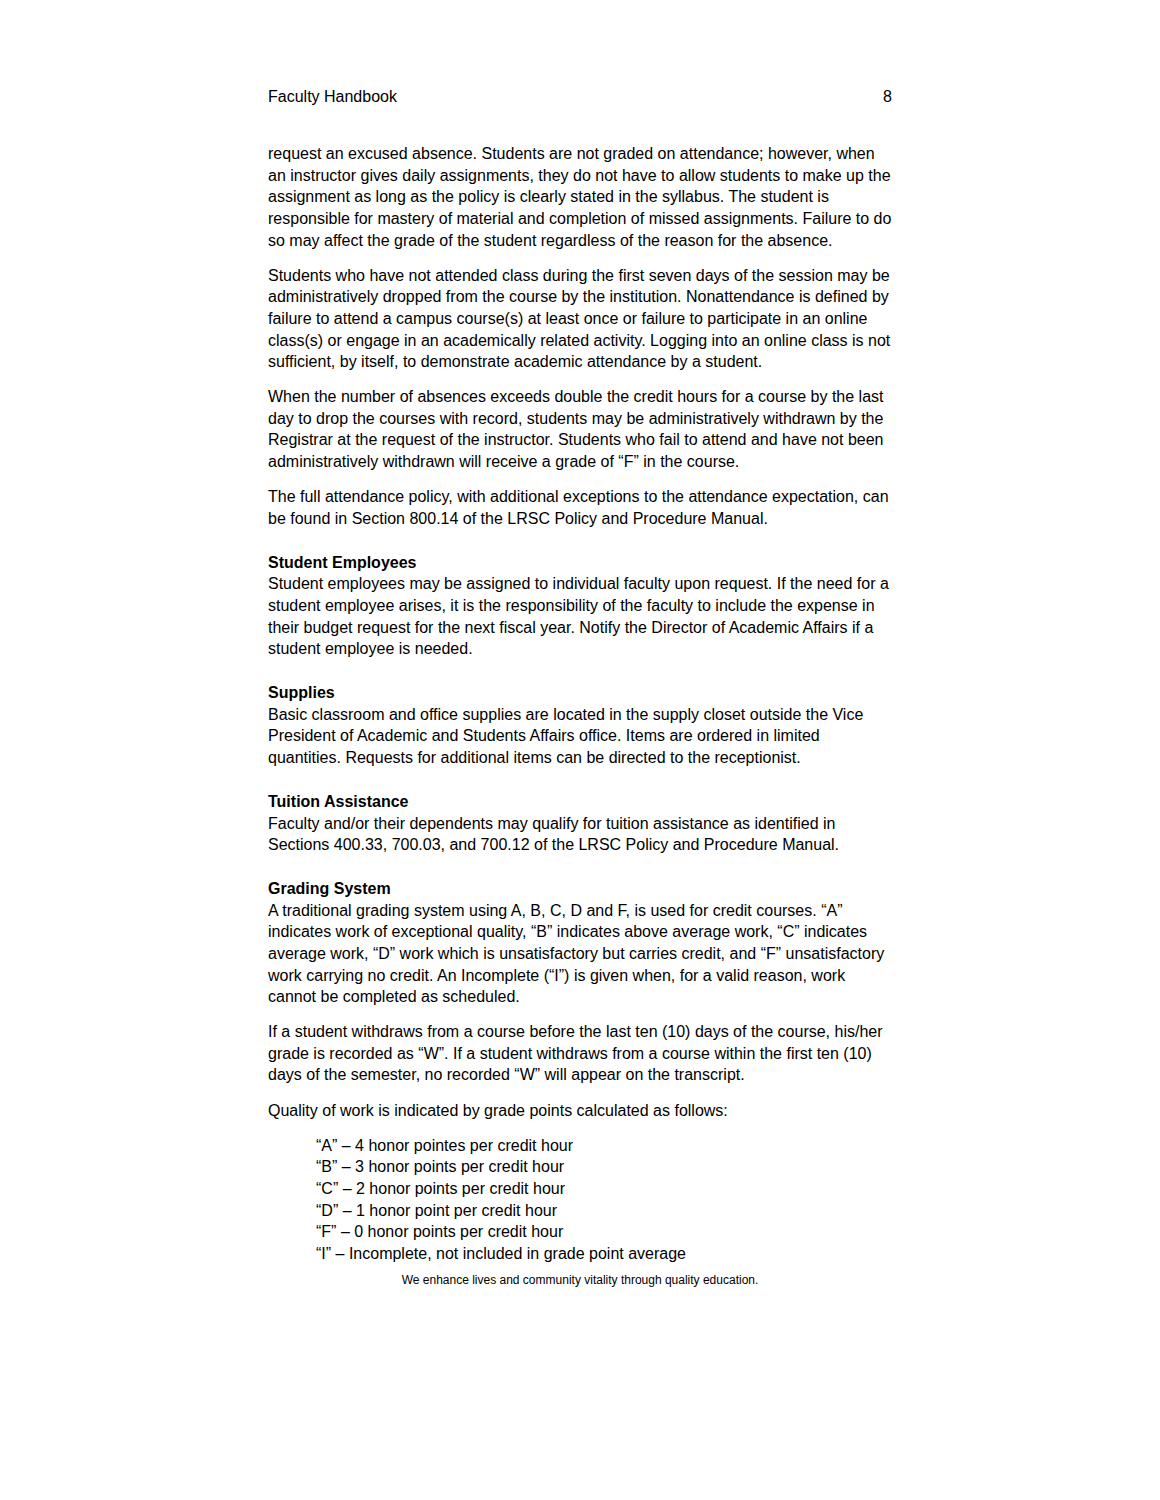Faculty Handbook 8
request an excused absence. Students are not graded on attendance; however, when an instructor gives daily assignments, they do not have to allow students to make up the assignment as long as the policy is clearly stated in the syllabus. The student is responsible for mastery of material and completion of missed assignments. Failure to do so may affect the grade of the student regardless of the reason for the absence.
Students who have not attended class during the first seven days of the session may be administratively dropped from the course by the institution. Nonattendance is defined by failure to attend a campus course(s) at least once or failure to participate in an online class(s) or engage in an academically related activity. Logging into an online class is not sufficient, by itself, to demonstrate academic attendance by a student.
When the number of absences exceeds double the credit hours for a course by the last day to drop the courses with record, students may be administratively withdrawn by the Registrar at the request of the instructor. Students who fail to attend and have not been administratively withdrawn will receive a grade of “F” in the course.
The full attendance policy, with additional exceptions to the attendance expectation, can be found in Section 800.14 of the LRSC Policy and Procedure Manual.
Student Employees
Student employees may be assigned to individual faculty upon request. If the need for a student employee arises, it is the responsibility of the faculty to include the expense in their budget request for the next fiscal year. Notify the Director of Academic Affairs if a student employee is needed.
Supplies
Basic classroom and office supplies are located in the supply closet outside the Vice President of Academic and Students Affairs office. Items are ordered in limited quantities. Requests for additional items can be directed to the receptionist.
Tuition Assistance
Faculty and/or their dependents may qualify for tuition assistance as identified in Sections 400.33, 700.03, and 700.12 of the LRSC Policy and Procedure Manual.
Grading System
A traditional grading system using A, B, C, D and F, is used for credit courses. “A” indicates work of exceptional quality, “B” indicates above average work, “C” indicates average work, “D” work which is unsatisfactory but carries credit, and “F” unsatisfactory work carrying no credit. An Incomplete (“I”) is given when, for a valid reason, work cannot be completed as scheduled.
If a student withdraws from a course before the last ten (10) days of the course, his/her grade is recorded as “W”. If a student withdraws from a course within the first ten (10) days of the semester, no recorded “W” will appear on the transcript.
Quality of work is indicated by grade points calculated as follows:
“A” – 4 honor pointes per credit hour
“B” – 3 honor points per credit hour
“C” – 2 honor points per credit hour
“D” – 1 honor point per credit hour
“F” – 0 honor points per credit hour
“I” – Incomplete, not included in grade point average
We enhance lives and community vitality through quality education.